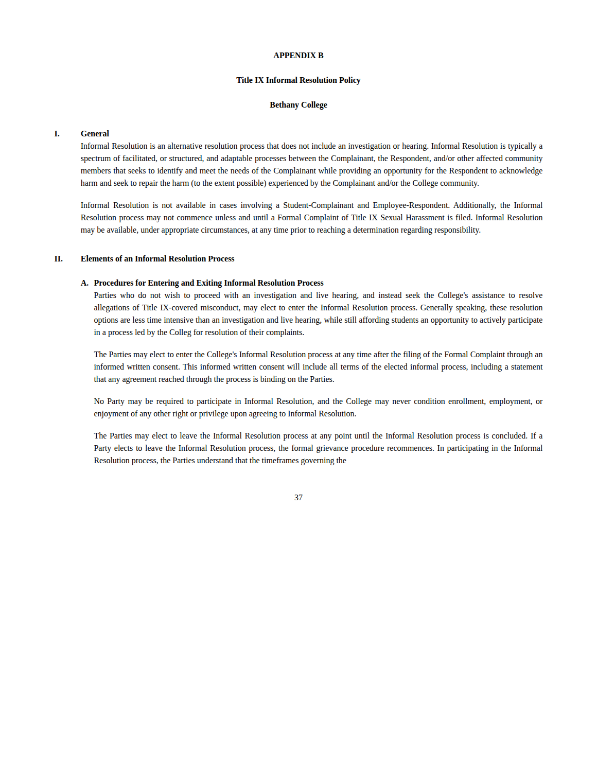APPENDIX B
Title IX Informal Resolution Policy
Bethany College
I. General
Informal Resolution is an alternative resolution process that does not include an investigation or hearing. Informal Resolution is typically a spectrum of facilitated, or structured, and adaptable processes between the Complainant, the Respondent, and/or other affected community members that seeks to identify and meet the needs of the Complainant while providing an opportunity for the Respondent to acknowledge harm and seek to repair the harm (to the extent possible) experienced by the Complainant and/or the College community.
Informal Resolution is not available in cases involving a Student-Complainant and Employee-Respondent. Additionally, the Informal Resolution process may not commence unless and until a Formal Complaint of Title IX Sexual Harassment is filed. Informal Resolution may be available, under appropriate circumstances, at any time prior to reaching a determination regarding responsibility.
II. Elements of an Informal Resolution Process
A. Procedures for Entering and Exiting Informal Resolution Process
Parties who do not wish to proceed with an investigation and live hearing, and instead seek the College's assistance to resolve allegations of Title IX-covered misconduct, may elect to enter the Informal Resolution process. Generally speaking, these resolution options are less time intensive than an investigation and live hearing, while still affording students an opportunity to actively participate in a process led by the Colleg for resolution of their complaints.
The Parties may elect to enter the College's Informal Resolution process at any time after the filing of the Formal Complaint through an informed written consent. This informed written consent will include all terms of the elected informal process, including a statement that any agreement reached through the process is binding on the Parties.
No Party may be required to participate in Informal Resolution, and the College may never condition enrollment, employment, or enjoyment of any other right or privilege upon agreeing to Informal Resolution.
The Parties may elect to leave the Informal Resolution process at any point until the Informal Resolution process is concluded. If a Party elects to leave the Informal Resolution process, the formal grievance procedure recommences. In participating in the Informal Resolution process, the Parties understand that the timeframes governing the
37